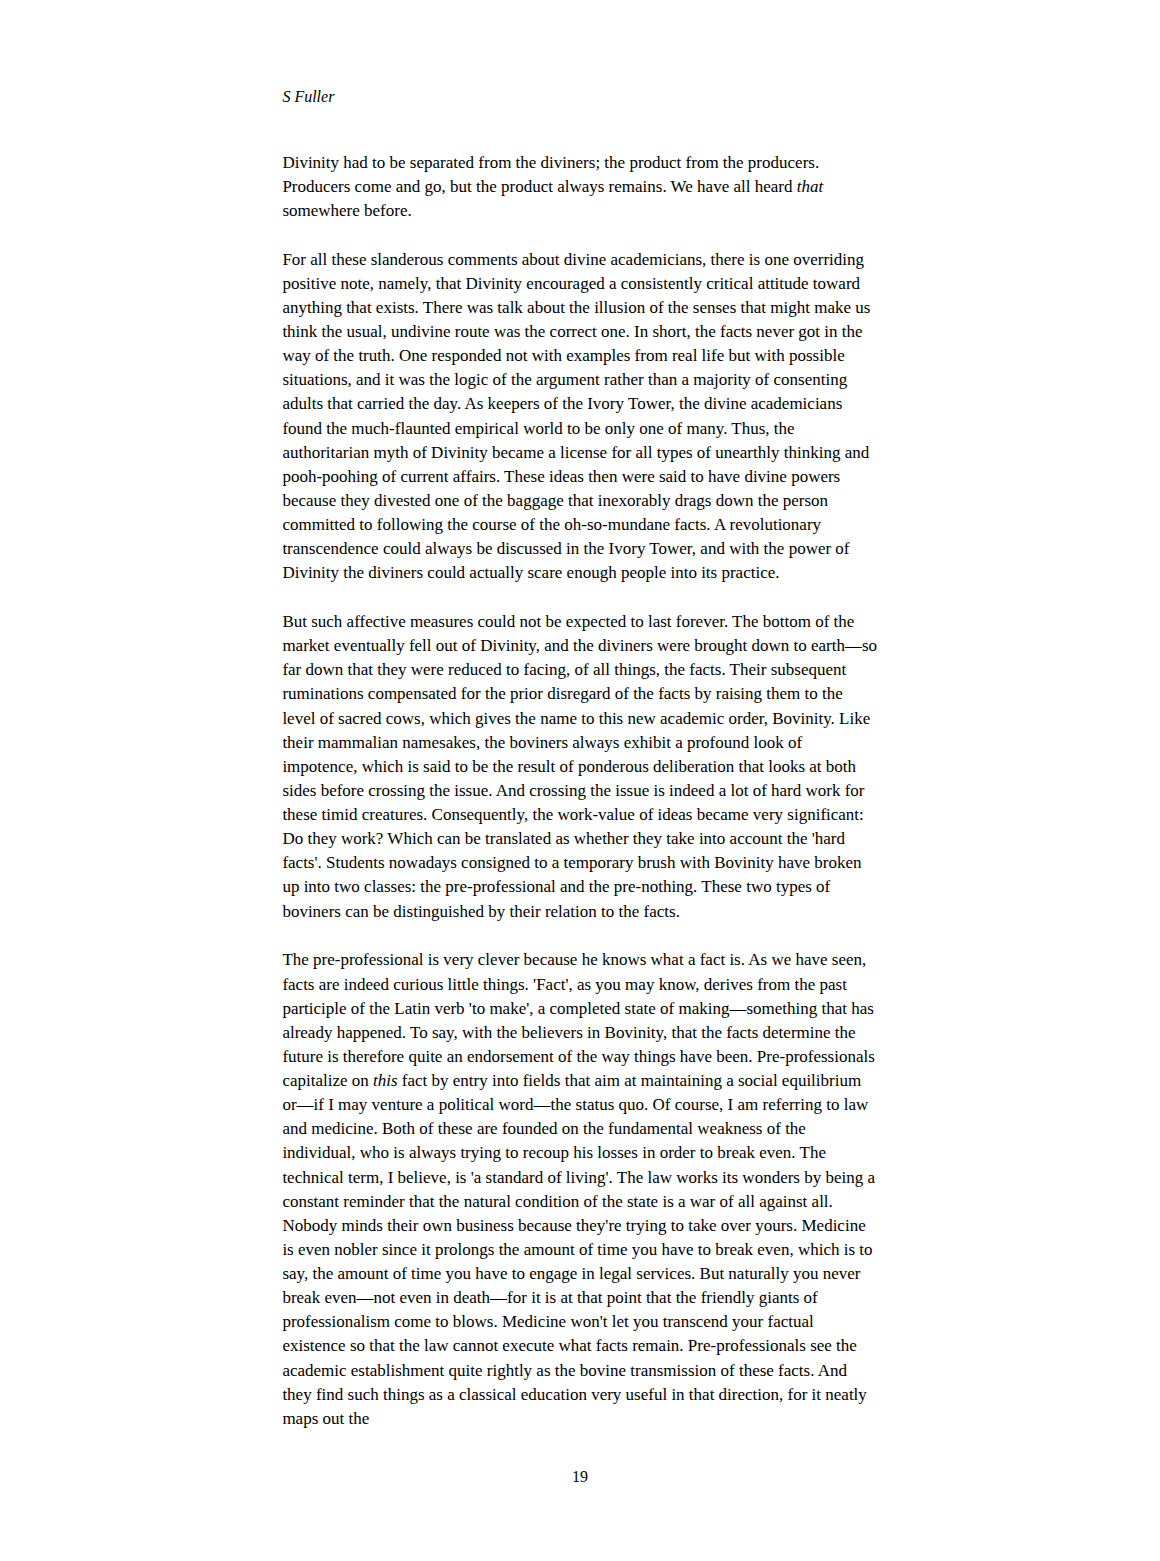S Fuller
Divinity had to be separated from the diviners; the product from the producers. Producers come and go, but the product always remains. We have all heard that somewhere before.
For all these slanderous comments about divine academicians, there is one overriding positive note, namely, that Divinity encouraged a consistently critical attitude toward anything that exists. There was talk about the illusion of the senses that might make us think the usual, undivine route was the correct one. In short, the facts never got in the way of the truth. One responded not with examples from real life but with possible situations, and it was the logic of the argument rather than a majority of consenting adults that carried the day. As keepers of the Ivory Tower, the divine academicians found the much-flaunted empirical world to be only one of many. Thus, the authoritarian myth of Divinity became a license for all types of unearthly thinking and pooh-poohing of current affairs. These ideas then were said to have divine powers because they divested one of the baggage that inexorably drags down the person committed to following the course of the oh-so-mundane facts. A revolutionary transcendence could always be discussed in the Ivory Tower, and with the power of Divinity the diviners could actually scare enough people into its practice.
But such affective measures could not be expected to last forever. The bottom of the market eventually fell out of Divinity, and the diviners were brought down to earth—so far down that they were reduced to facing, of all things, the facts. Their subsequent ruminations compensated for the prior disregard of the facts by raising them to the level of sacred cows, which gives the name to this new academic order, Bovinity. Like their mammalian namesakes, the boviners always exhibit a profound look of impotence, which is said to be the result of ponderous deliberation that looks at both sides before crossing the issue. And crossing the issue is indeed a lot of hard work for these timid creatures. Consequently, the work-value of ideas became very significant: Do they work? Which can be translated as whether they take into account the 'hard facts'. Students nowadays consigned to a temporary brush with Bovinity have broken up into two classes: the pre-professional and the pre-nothing. These two types of boviners can be distinguished by their relation to the facts.
The pre-professional is very clever because he knows what a fact is. As we have seen, facts are indeed curious little things. 'Fact', as you may know, derives from the past participle of the Latin verb 'to make', a completed state of making—something that has already happened. To say, with the believers in Bovinity, that the facts determine the future is therefore quite an endorsement of the way things have been. Pre-professionals capitalize on this fact by entry into fields that aim at maintaining a social equilibrium or—if I may venture a political word—the status quo. Of course, I am referring to law and medicine. Both of these are founded on the fundamental weakness of the individual, who is always trying to recoup his losses in order to break even. The technical term, I believe, is 'a standard of living'. The law works its wonders by being a constant reminder that the natural condition of the state is a war of all against all. Nobody minds their own business because they're trying to take over yours. Medicine is even nobler since it prolongs the amount of time you have to break even, which is to say, the amount of time you have to engage in legal services. But naturally you never break even—not even in death—for it is at that point that the friendly giants of professionalism come to blows. Medicine won't let you transcend your factual existence so that the law cannot execute what facts remain. Pre-professionals see the academic establishment quite rightly as the bovine transmission of these facts. And they find such things as a classical education very useful in that direction, for it neatly maps out the
19